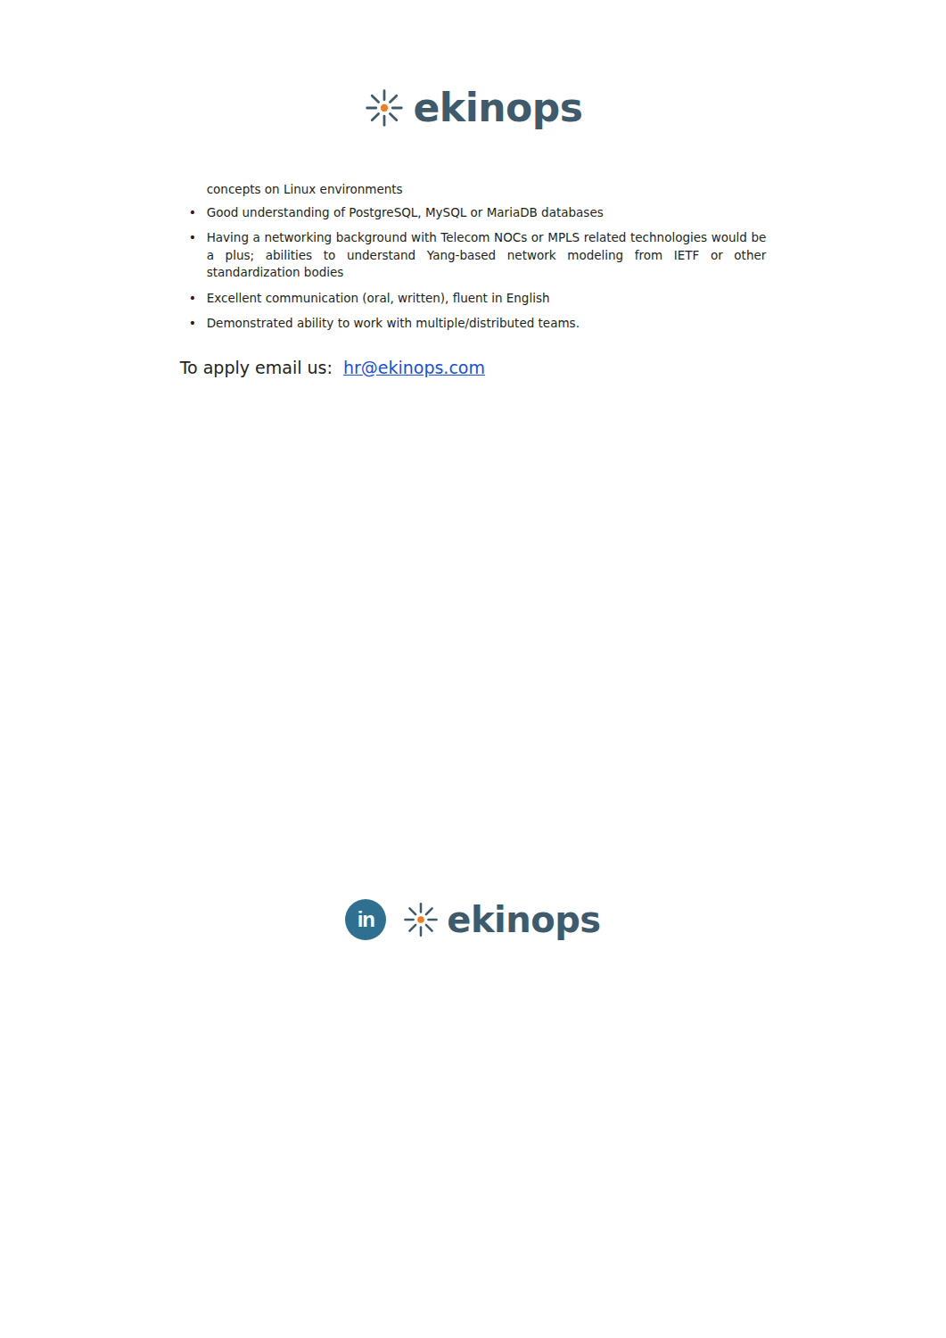ekinops
concepts on Linux environments
Good understanding of PostgreSQL, MySQL or MariaDB databases
Having a networking background with Telecom NOCs or MPLS related technologies would be a plus; abilities to understand Yang-based network modeling from IETF or other standardization bodies
Excellent communication (oral, written), fluent in English
Demonstrated ability to work with multiple/distributed teams.
To apply email us: hr@ekinops.com
in ekinops